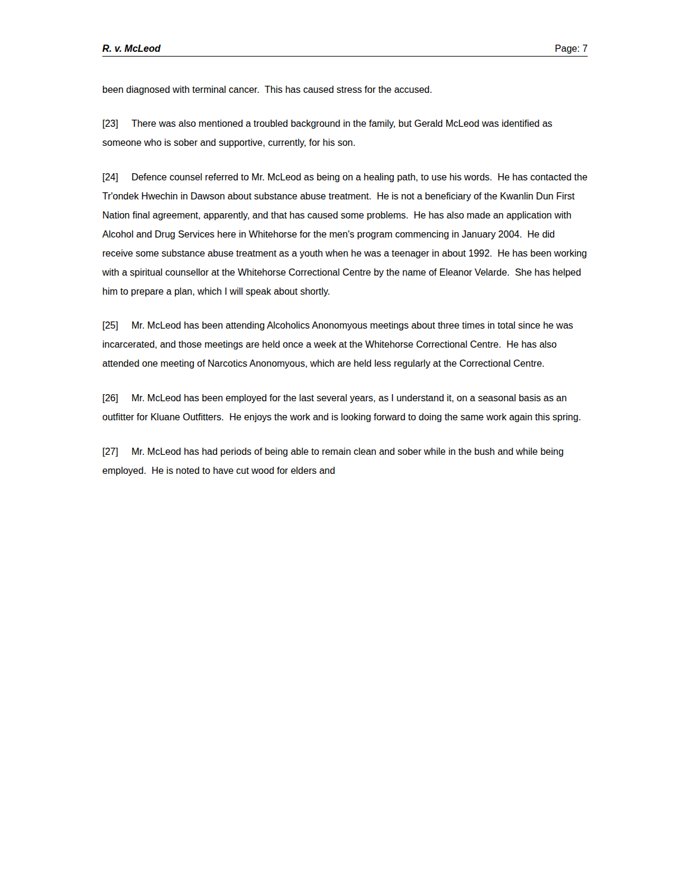R. v. McLeod Page: 7
been diagnosed with terminal cancer. This has caused stress for the accused.
[23] There was also mentioned a troubled background in the family, but Gerald McLeod was identified as someone who is sober and supportive, currently, for his son.
[24] Defence counsel referred to Mr. McLeod as being on a healing path, to use his words. He has contacted the Tr'ondek Hwechin in Dawson about substance abuse treatment. He is not a beneficiary of the Kwanlin Dun First Nation final agreement, apparently, and that has caused some problems. He has also made an application with Alcohol and Drug Services here in Whitehorse for the men's program commencing in January 2004. He did receive some substance abuse treatment as a youth when he was a teenager in about 1992. He has been working with a spiritual counsellor at the Whitehorse Correctional Centre by the name of Eleanor Velarde. She has helped him to prepare a plan, which I will speak about shortly.
[25] Mr. McLeod has been attending Alcoholics Anonomyous meetings about three times in total since he was incarcerated, and those meetings are held once a week at the Whitehorse Correctional Centre. He has also attended one meeting of Narcotics Anonomyous, which are held less regularly at the Correctional Centre.
[26] Mr. McLeod has been employed for the last several years, as I understand it, on a seasonal basis as an outfitter for Kluane Outfitters. He enjoys the work and is looking forward to doing the same work again this spring.
[27] Mr. McLeod has had periods of being able to remain clean and sober while in the bush and while being employed. He is noted to have cut wood for elders and